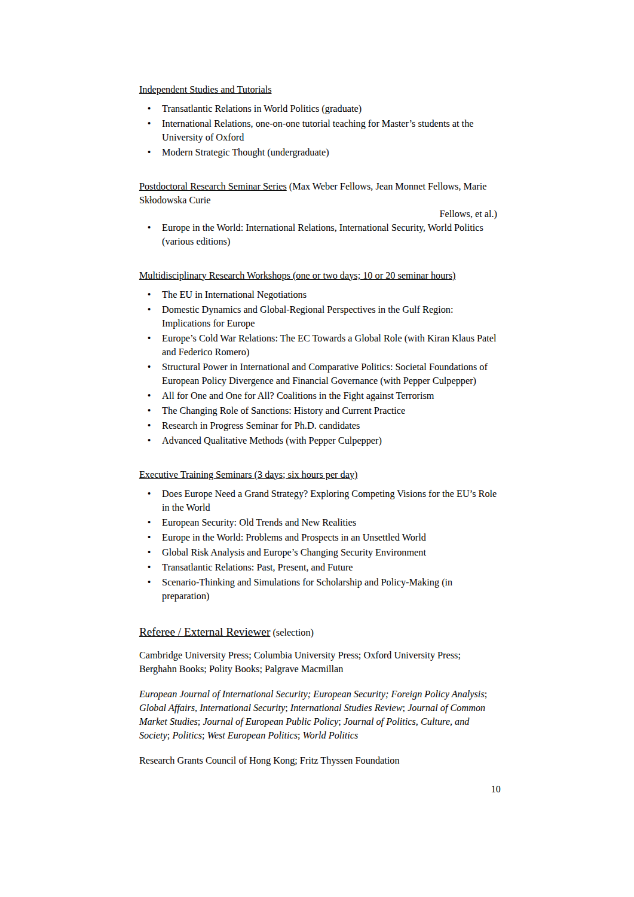Independent Studies and Tutorials
Transatlantic Relations in World Politics (graduate)
International Relations, one-on-one tutorial teaching for Master’s students at the University of Oxford
Modern Strategic Thought (undergraduate)
Postdoctoral Research Seminar Series (Max Weber Fellows, Jean Monnet Fellows, Marie Skłodowska Curie Fellows, et al.)
Europe in the World: International Relations, International Security, World Politics (various editions)
Multidisciplinary Research Workshops (one or two days; 10 or 20 seminar hours)
The EU in International Negotiations
Domestic Dynamics and Global-Regional Perspectives in the Gulf Region: Implications for Europe
Europe’s Cold War Relations: The EC Towards a Global Role (with Kiran Klaus Patel and Federico Romero)
Structural Power in International and Comparative Politics: Societal Foundations of European Policy Divergence and Financial Governance (with Pepper Culpepper)
All for One and One for All? Coalitions in the Fight against Terrorism
The Changing Role of Sanctions: History and Current Practice
Research in Progress Seminar for Ph.D. candidates
Advanced Qualitative Methods (with Pepper Culpepper)
Executive Training Seminars (3 days; six hours per day)
Does Europe Need a Grand Strategy? Exploring Competing Visions for the EU’s Role in the World
European Security: Old Trends and New Realities
Europe in the World: Problems and Prospects in an Unsettled World
Global Risk Analysis and Europe’s Changing Security Environment
Transatlantic Relations: Past, Present, and Future
Scenario-Thinking and Simulations for Scholarship and Policy-Making (in preparation)
Referee / External Reviewer
(selection)
Cambridge University Press; Columbia University Press; Oxford University Press; Berghahn Books; Polity Books; Palgrave Macmillan
European Journal of International Security; European Security; Foreign Policy Analysis; Global Affairs, International Security; International Studies Review; Journal of Common Market Studies; Journal of European Public Policy; Journal of Politics, Culture, and Society; Politics; West European Politics; World Politics
Research Grants Council of Hong Kong; Fritz Thyssen Foundation
10